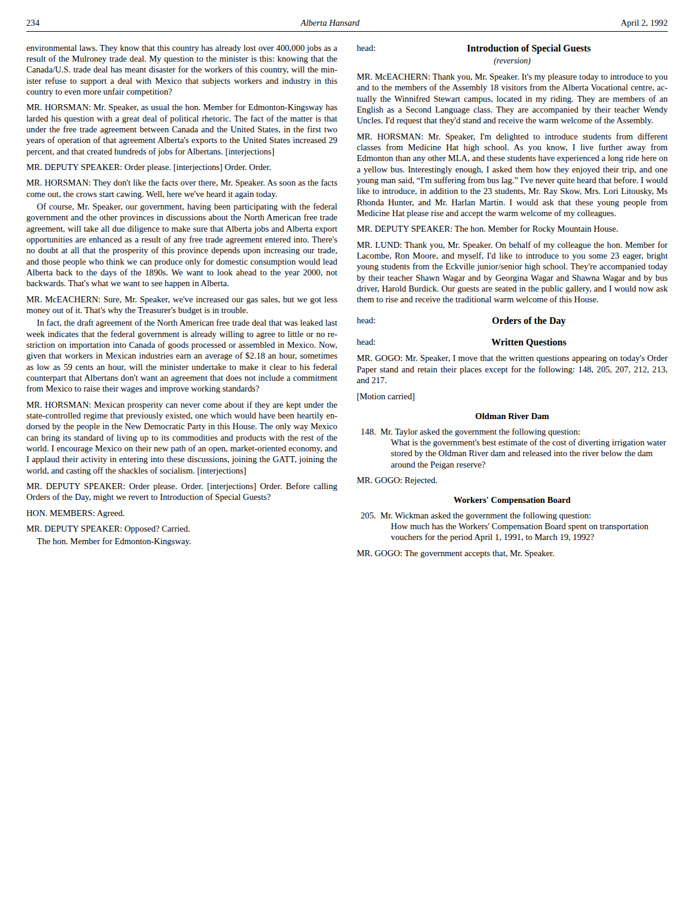234
Alberta Hansard
April 2, 1992
environmental laws. They know that this country has already lost over 400,000 jobs as a result of the Mulroney trade deal. My question to the minister is this: knowing that the Canada/U.S. trade deal has meant disaster for the workers of this country, will the minister refuse to support a deal with Mexico that subjects workers and industry in this country to even more unfair competition?
MR. HORSMAN: Mr. Speaker, as usual the hon. Member for Edmonton-Kingsway has larded his question with a great deal of political rhetoric. The fact of the matter is that under the free trade agreement between Canada and the United States, in the first two years of operation of that agreement Alberta's exports to the United States increased 29 percent, and that created hundreds of jobs for Albertans. [interjections]
MR. DEPUTY SPEAKER: Order please. [interjections] Order. Order.
MR. HORSMAN: They don't like the facts over there, Mr. Speaker. As soon as the facts come out, the crows start cawing. Well, here we've heard it again today.
Of course, Mr. Speaker, our government, having been participating with the federal government and the other provinces in discussions about the North American free trade agreement, will take all due diligence to make sure that Alberta jobs and Alberta export opportunities are enhanced as a result of any free trade agreement entered into. There's no doubt at all that the prosperity of this province depends upon increasing our trade, and those people who think we can produce only for domestic consumption would lead Alberta back to the days of the 1890s. We want to look ahead to the year 2000, not backwards. That's what we want to see happen in Alberta.
MR. McEACHERN: Sure, Mr. Speaker, we've increased our gas sales, but we got less money out of it. That's why the Treasurer's budget is in trouble.
In fact, the draft agreement of the North American free trade deal that was leaked last week indicates that the federal government is already willing to agree to little or no restriction on importation into Canada of goods processed or assembled in Mexico. Now, given that workers in Mexican industries earn an average of $2.18 an hour, sometimes as low as 59 cents an hour, will the minister undertake to make it clear to his federal counterpart that Albertans don't want an agreement that does not include a commitment from Mexico to raise their wages and improve working standards?
MR. HORSMAN: Mexican prosperity can never come about if they are kept under the state-controlled regime that previously existed, one which would have been heartily endorsed by the people in the New Democratic Party in this House. The only way Mexico can bring its standard of living up to its commodities and products with the rest of the world. I encourage Mexico on their new path of an open, market-oriented economy, and I applaud their activity in entering into these discussions, joining the GATT, joining the world, and casting off the shackles of socialism. [interjections]
MR. DEPUTY SPEAKER: Order please. Order. [interjections] Order. Before calling Orders of the Day, might we revert to Introduction of Special Guests?
HON. MEMBERS: Agreed.
MR. DEPUTY SPEAKER: Opposed? Carried.
The hon. Member for Edmonton-Kingsway.
head:
Introduction of Special Guests
(reversion)
MR. McEACHERN: Thank you, Mr. Speaker. It's my pleasure today to introduce to you and to the members of the Assembly 18 visitors from the Alberta Vocational centre, actually the Winnifred Stewart campus, located in my riding. They are members of an English as a Second Language class. They are accompanied by their teacher Wendy Uncles. I'd request that they'd stand and receive the warm welcome of the Assembly.
MR. HORSMAN: Mr. Speaker, I'm delighted to introduce students from different classes from Medicine Hat high school. As you know, I live further away from Edmonton than any other MLA, and these students have experienced a long ride here on a yellow bus. Interestingly enough, I asked them how they enjoyed their trip, and one young man said, “I'm suffering from bus lag.” I've never quite heard that before. I would like to introduce, in addition to the 23 students, Mr. Ray Skow, Mrs. Lori Litousky, Ms Rhonda Hunter, and Mr. Harlan Martin. I would ask that these young people from Medicine Hat please rise and accept the warm welcome of my colleagues.
MR. DEPUTY SPEAKER: The hon. Member for Rocky Mountain House.
MR. LUND: Thank you, Mr. Speaker. On behalf of my colleague the hon. Member for Lacombe, Ron Moore, and myself, I'd like to introduce to you some 23 eager, bright young students from the Eckville junior/senior high school. They're accompanied today by their teacher Shawn Wagar and by Georgina Wagar and Shawna Wagar and by bus driver, Harold Burdick. Our guests are seated in the public gallery, and I would now ask them to rise and receive the traditional warm welcome of this House.
head:
Orders of the Day
head:
Written Questions
MR. GOGO: Mr. Speaker, I move that the written questions appearing on today's Order Paper stand and retain their places except for the following: 148, 205, 207, 212, 213, and 217.
[Motion carried]
Oldman River Dam
148.
Mr. Taylor asked the government the following question: What is the government's best estimate of the cost of diverting irrigation water stored by the Oldman River dam and released into the river below the dam around the Peigan reserve?
MR. GOGO: Rejected.
Workers' Compensation Board
205.
Mr. Wickman asked the government the following question: How much has the Workers' Compensation Board spent on transportation vouchers for the period April 1, 1991, to March 19, 1992?
MR. GOGO: The government accepts that, Mr. Speaker.